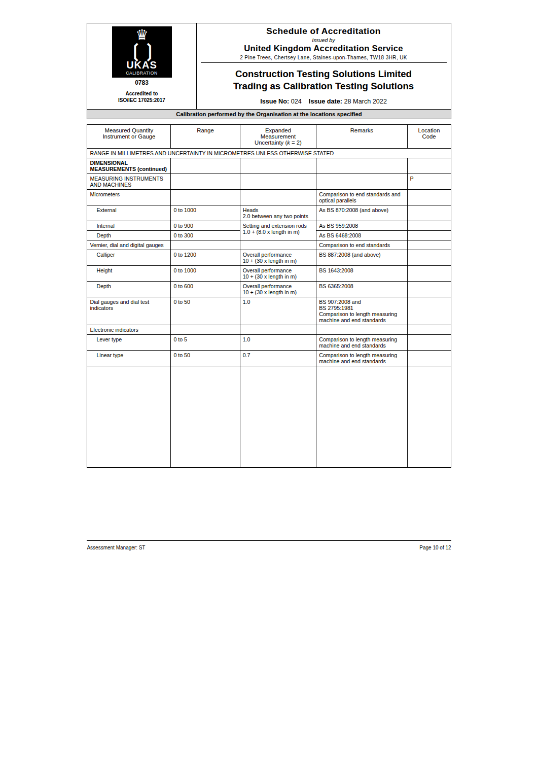| ♛ ❲❳ UKAS CALIBRATION 0783 Accredited to ISO/IEC 17025:2017 | Schedule of Accreditation issued by United Kingdom Accreditation Service 2 Pine Trees, Chertsey Lane, Staines-upon-Thames, TW18 3HR, UK Construction Testing Solutions Limited Trading as Calibration Testing Solutions Issue No: 024 Issue date: 28 March 2022 |
Calibration performed by the Organisation at the locations specified
| Measured Quantity Instrument or Gauge | Range | Expanded Measurement Uncertainty ( k = 2) | Remarks | Location Code |
| --- | --- | --- | --- | --- |
| RANGE IN MILLIMETRES AND UNCERTAINTY IN MICROMETRES UNLESS OTHERWISE STATED |
| DIMENSIONAL MEASUREMENTS (continued) | | | | |
| MEASURING INSTRUMENTS AND MACHINES | | | | P |
| Micrometers | | | Comparison to end standards and optical parallels | |
| External | 0 to 1000 | Heads 2.0 between any two points | As BS 870:2008 (and above) | |
| Internal | 0 to 900 | Setting and extension rods 1.0 + (8.0 x length in m) | As BS 959:2008 | |
| Depth | 0 to 300 | As BS 6468:2008 | |
| Vernier, dial and digital gauges | | | Comparison to end standards | |
| Calliper | 0 to 1200 | Overall performance 10 + (30 x length in m) | BS 887:2008 (and above) | |
| Height | 0 to 1000 | Overall performance 10 + (30 x length in m) | BS 1643:2008 | |
| Depth | 0 to 600 | Overall performance 10 + (30 x length in m) | BS 6365:2008 | |
| Dial gauges and dial test indicators | 0 to 50 | 1.0 | BS 907:2008 and BS 2795:1981 Comparison to length measuring machine and end standards | |
| Electronic indicators | | | | |
| Lever type | 0 to 5 | 1.0 | Comparison to length measuring machine and end standards | |
| Linear type | 0 to 50 | 0.7 | Comparison to length measuring machine and end standards | |
Assessment Manager: ST Page 10 of 12